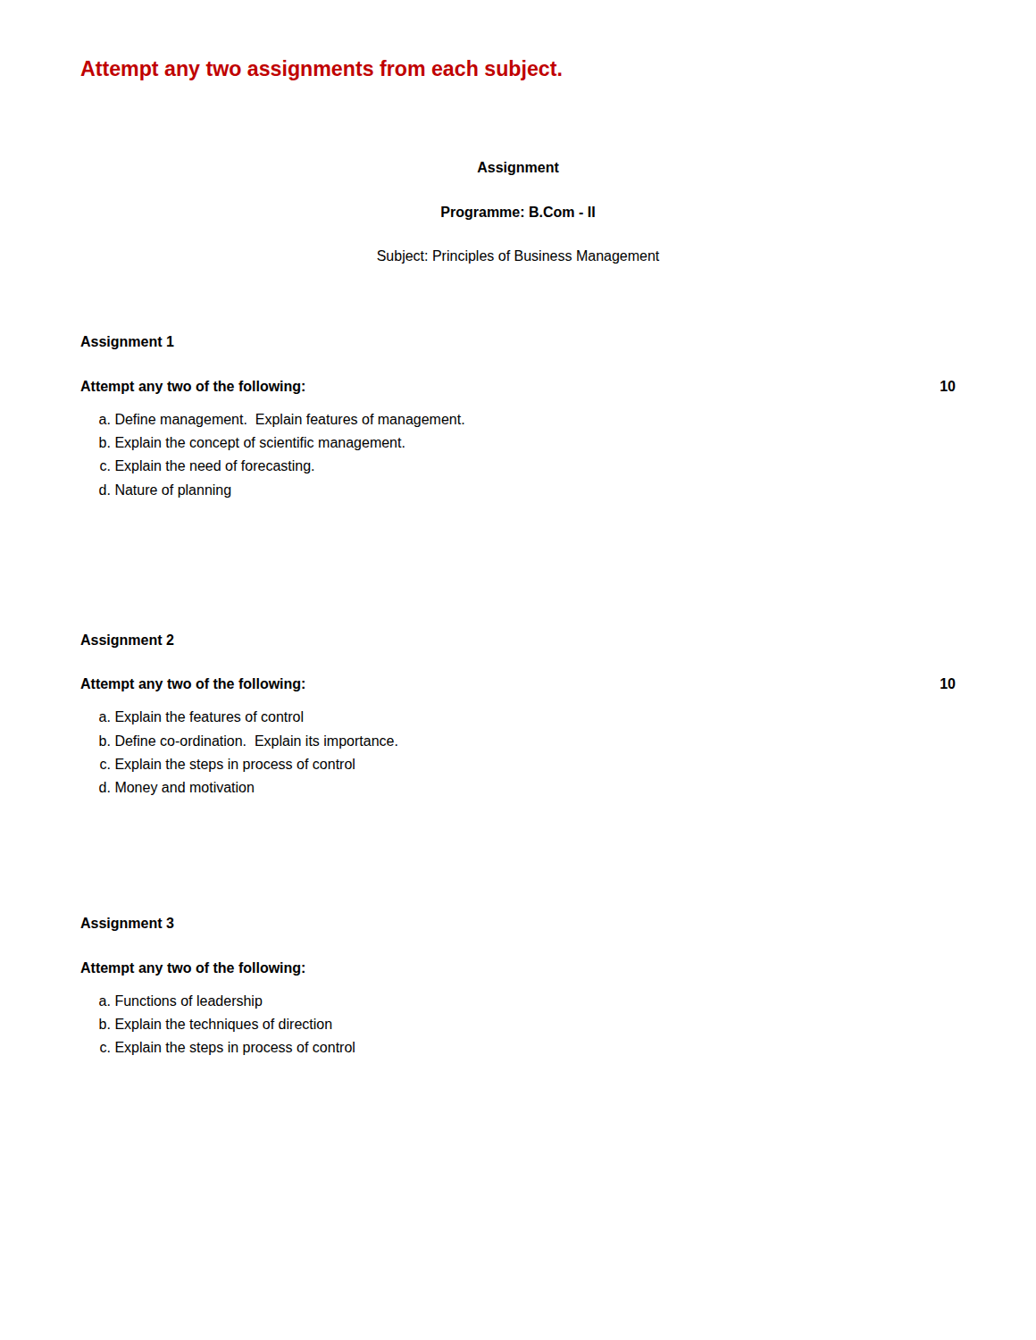Attempt any two assignments from each subject.
Assignment
Programme: B.Com - II
Subject: Principles of Business Management
Assignment 1
Attempt any two of the following:10
Define management. Explain features of management.
Explain the concept of scientific management.
Explain the need of forecasting.
Nature of planning
Assignment 2
Attempt any two of the following:10
Explain the features of control
Define co-ordination. Explain its importance.
Explain the steps in process of control
Money and motivation
Assignment 3
Attempt any two of the following:
Functions of leadership
Explain the techniques of direction
Explain the steps in process of control